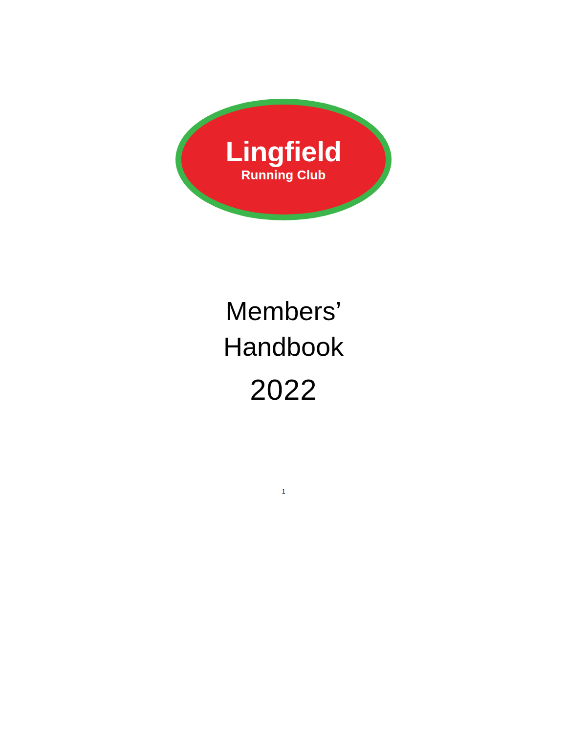Lingfield Running Club
Members’ Handbook 2022
1